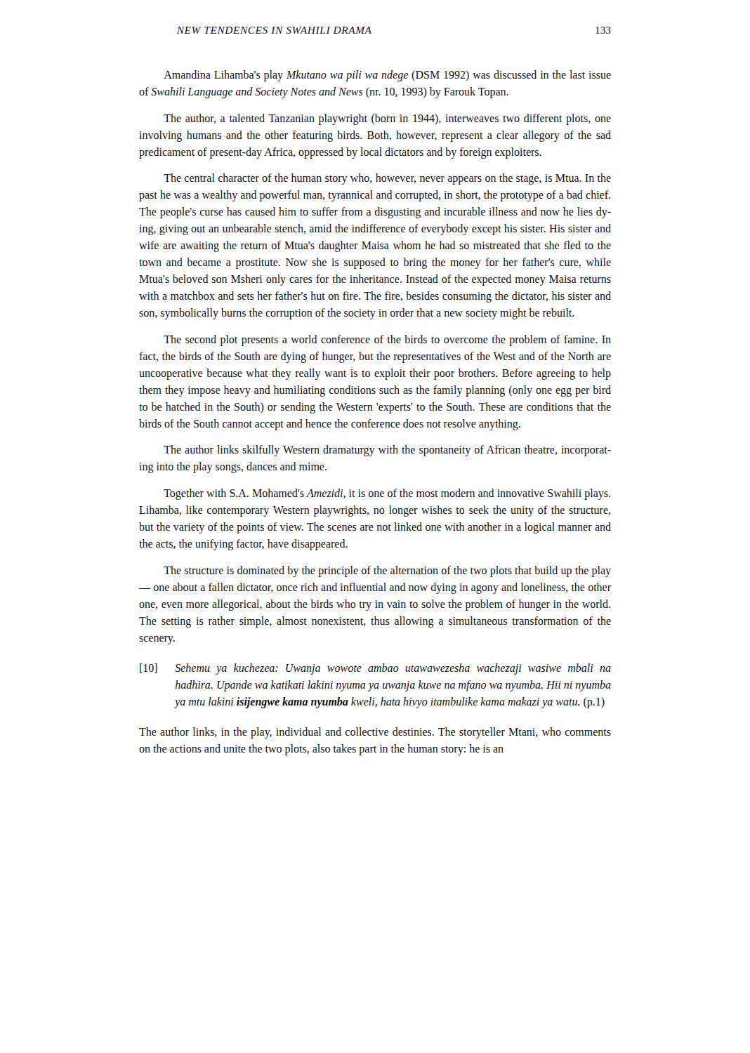NEW TENDENCES IN SWAHILI DRAMA 133
Amandina Lihamba's play Mkutano wa pili wa ndege (DSM 1992) was discussed in the last issue of Swahili Language and Society Notes and News (nr. 10, 1993) by Farouk Topan.
The author, a talented Tanzanian playwright (born in 1944), interweaves two different plots, one involving humans and the other featuring birds. Both, however, represent a clear allegory of the sad predicament of present-day Africa, oppressed by local dictators and by foreign exploiters.
The central character of the human story who, however, never appears on the stage, is Mtua. In the past he was a wealthy and powerful man, tyrannical and corrupted, in short, the prototype of a bad chief. The people's curse has caused him to suffer from a disgusting and incurable illness and now he lies dying, giving out an unbearable stench, amid the indifference of everybody except his sister. His sister and wife are awaiting the return of Mtua's daughter Maisa whom he had so mistreated that she fled to the town and became a prostitute. Now she is supposed to bring the money for her father's cure, while Mtua's beloved son Msheri only cares for the inheritance. Instead of the expected money Maisa returns with a matchbox and sets her father's hut on fire. The fire, besides consuming the dictator, his sister and son, symbolically burns the corruption of the society in order that a new society might be rebuilt.
The second plot presents a world conference of the birds to overcome the problem of famine. In fact, the birds of the South are dying of hunger, but the representatives of the West and of the North are uncooperative because what they really want is to exploit their poor brothers. Before agreeing to help them they impose heavy and humiliating conditions such as the family planning (only one egg per bird to be hatched in the South) or sending the Western 'experts' to the South. These are conditions that the birds of the South cannot accept and hence the conference does not resolve anything.
The author links skilfully Western dramaturgy with the spontaneity of African theatre, incorporating into the play songs, dances and mime.
Together with S.A. Mohamed's Amezidi, it is one of the most modern and innovative Swahili plays. Lihamba, like contemporary Western playwrights, no longer wishes to seek the unity of the structure, but the variety of the points of view. The scenes are not linked one with another in a logical manner and the acts, the unifying factor, have disappeared.
The structure is dominated by the principle of the alternation of the two plots that build up the play — one about a fallen dictator, once rich and influential and now dying in agony and loneliness, the other one, even more allegorical, about the birds who try in vain to solve the problem of hunger in the world. The setting is rather simple, almost nonexistent, thus allowing a simultaneous transformation of the scenery.
[10] Sehemu ya kuchezea: Uwanja wowote ambao utawawezesha wachezaji wasiwe mbali na hadhira. Upande wa katikati lakini nyuma ya uwanja kuwe na mfano wa nyumba. Hii ni nyumba ya mtu lakini isijengwe kama nyumba kweli, hata hivyo itambulike kama makazi ya watu. (p.1)
The author links, in the play, individual and collective destinies. The storyteller Mtani, who comments on the actions and unite the two plots, also takes part in the human story: he is an